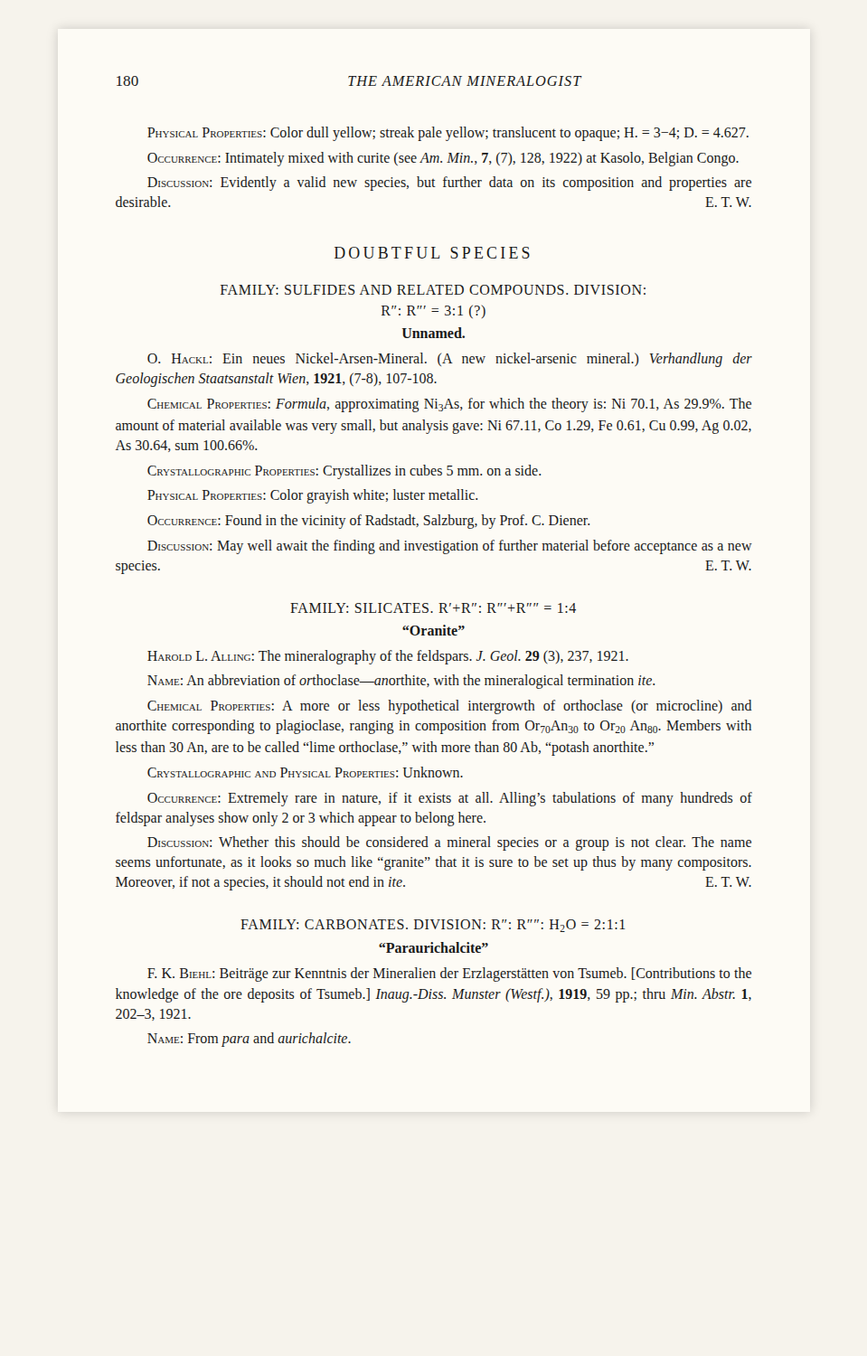180
THE AMERICAN MINERALOGIST
Physical Properties: Color dull yellow; streak pale yellow; translucent to opaque; H. = 3−4; D. = 4.627.
Occurrence: Intimately mixed with curite (see Am. Min., 7, (7), 128, 1922) at Kasolo, Belgian Congo.
Discussion: Evidently a valid new species, but further data on its composition and properties are desirable. E. T. W.
DOUBTFUL SPECIES
FAMILY: SULFIDES AND RELATED COMPOUNDS. DIVISION:
R″: R″′ = 3:1 (?)
Unnamed.
O. Hackl: Ein neues Nickel-Arsen-Mineral. (A new nickel-arsenic mineral.) Verhandlung der Geologischen Staatsanstalt Wien, 1921, (7-8), 107-108.
Chemical Properties: Formula, approximating Ni3As, for which the theory is: Ni 70.1, As 29.9%. The amount of material available was very small, but analysis gave: Ni 67.11, Co 1.29, Fe 0.61, Cu 0.99, Ag 0.02, As 30.64, sum 100.66%.
Crystallographic Properties: Crystallizes in cubes 5 mm. on a side.
Physical Properties: Color grayish white; luster metallic.
Occurrence: Found in the vicinity of Radstadt, Salzburg, by Prof. C. Diener.
Discussion: May well await the finding and investigation of further material before acceptance as a new species. E. T. W.
FAMILY: SILICATES. R′+R″: R″′+R″″ = 1:4
“Oranite”
Harold L. Alling: The mineralography of the feldspars. J. Geol. 29 (3), 237, 1921.
Name: An abbreviation of orthoclase—anorthite, with the mineralogical termination ite.
Chemical Properties: A more or less hypothetical intergrowth of orthoclase (or microcline) and anorthite corresponding to plagioclase, ranging in composition from Or70An30 to Or20 An80. Members with less than 30 An, are to be called “lime orthoclase,” with more than 80 Ab, “potash anorthite.”
Crystallographic and Physical Properties: Unknown.
Occurrence: Extremely rare in nature, if it exists at all. Alling’s tabulations of many hundreds of feldspar analyses show only 2 or 3 which appear to belong here.
Discussion: Whether this should be considered a mineral species or a group is not clear. The name seems unfortunate, as it looks so much like “granite” that it is sure to be set up thus by many compositors. Moreover, if not a species, it should not end in ite. E. T. W.
FAMILY: CARBONATES. DIVISION: R″: R″″: H2O = 2:1:1
“Paraurichalcite”
F. K. Biehl: Beiträge zur Kenntnis der Mineralien der Erzlagerstätten von Tsumeb. [Contributions to the knowledge of the ore deposits of Tsumeb.] Inaug.-Diss. Munster (Westf.), 1919, 59 pp.; thru Min. Abstr. 1, 202–3, 1921.
Name: From para and aurichalcite.